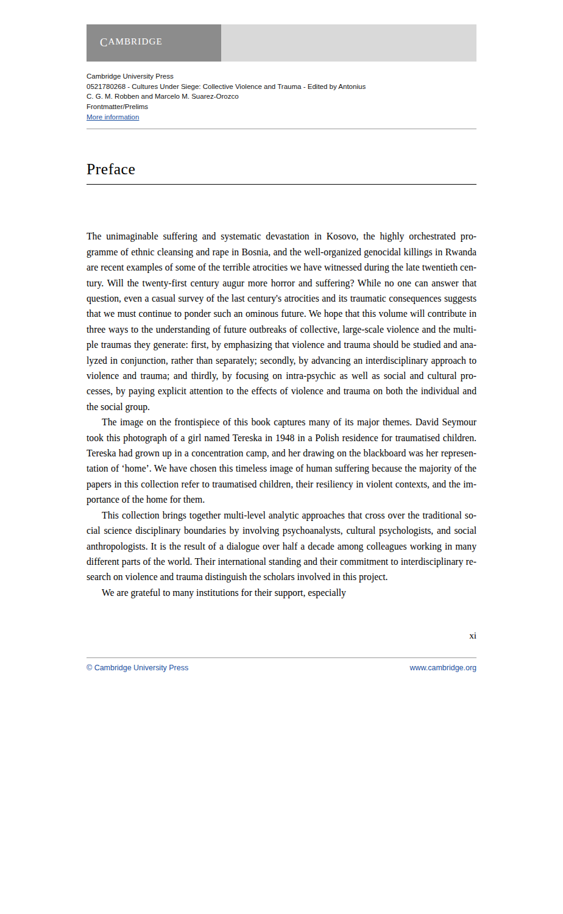CAMBRIDGE
Cambridge University Press
0521780268 - Cultures Under Siege: Collective Violence and Trauma - Edited by Antonius
C. G. M. Robben and Marcelo M. Suarez-Orozco
Frontmatter/Prelims
More information
Preface
The unimaginable suffering and systematic devastation in Kosovo, the highly orchestrated programme of ethnic cleansing and rape in Bosnia, and the well-organized genocidal killings in Rwanda are recent examples of some of the terrible atrocities we have witnessed during the late twentieth century. Will the twenty-first century augur more horror and suffering? While no one can answer that question, even a casual survey of the last century's atrocities and its traumatic consequences suggests that we must continue to ponder such an ominous future. We hope that this volume will contribute in three ways to the understanding of future outbreaks of collective, large-scale violence and the multiple traumas they generate: first, by emphasizing that violence and trauma should be studied and analyzed in conjunction, rather than separately; secondly, by advancing an interdisciplinary approach to violence and trauma; and thirdly, by focusing on intra-psychic as well as social and cultural processes, by paying explicit attention to the effects of violence and trauma on both the individual and the social group.
The image on the frontispiece of this book captures many of its major themes. David Seymour took this photograph of a girl named Tereska in 1948 in a Polish residence for traumatised children. Tereska had grown up in a concentration camp, and her drawing on the blackboard was her representation of ‘home’. We have chosen this timeless image of human suffering because the majority of the papers in this collection refer to traumatised children, their resiliency in violent contexts, and the importance of the home for them.
This collection brings together multi-level analytic approaches that cross over the traditional social science disciplinary boundaries by involving psychoanalysts, cultural psychologists, and social anthropologists. It is the result of a dialogue over half a decade among colleagues working in many different parts of the world. Their international standing and their commitment to interdisciplinary research on violence and trauma distinguish the scholars involved in this project.
We are grateful to many institutions for their support, especially
xi
© Cambridge University Press
www.cambridge.org